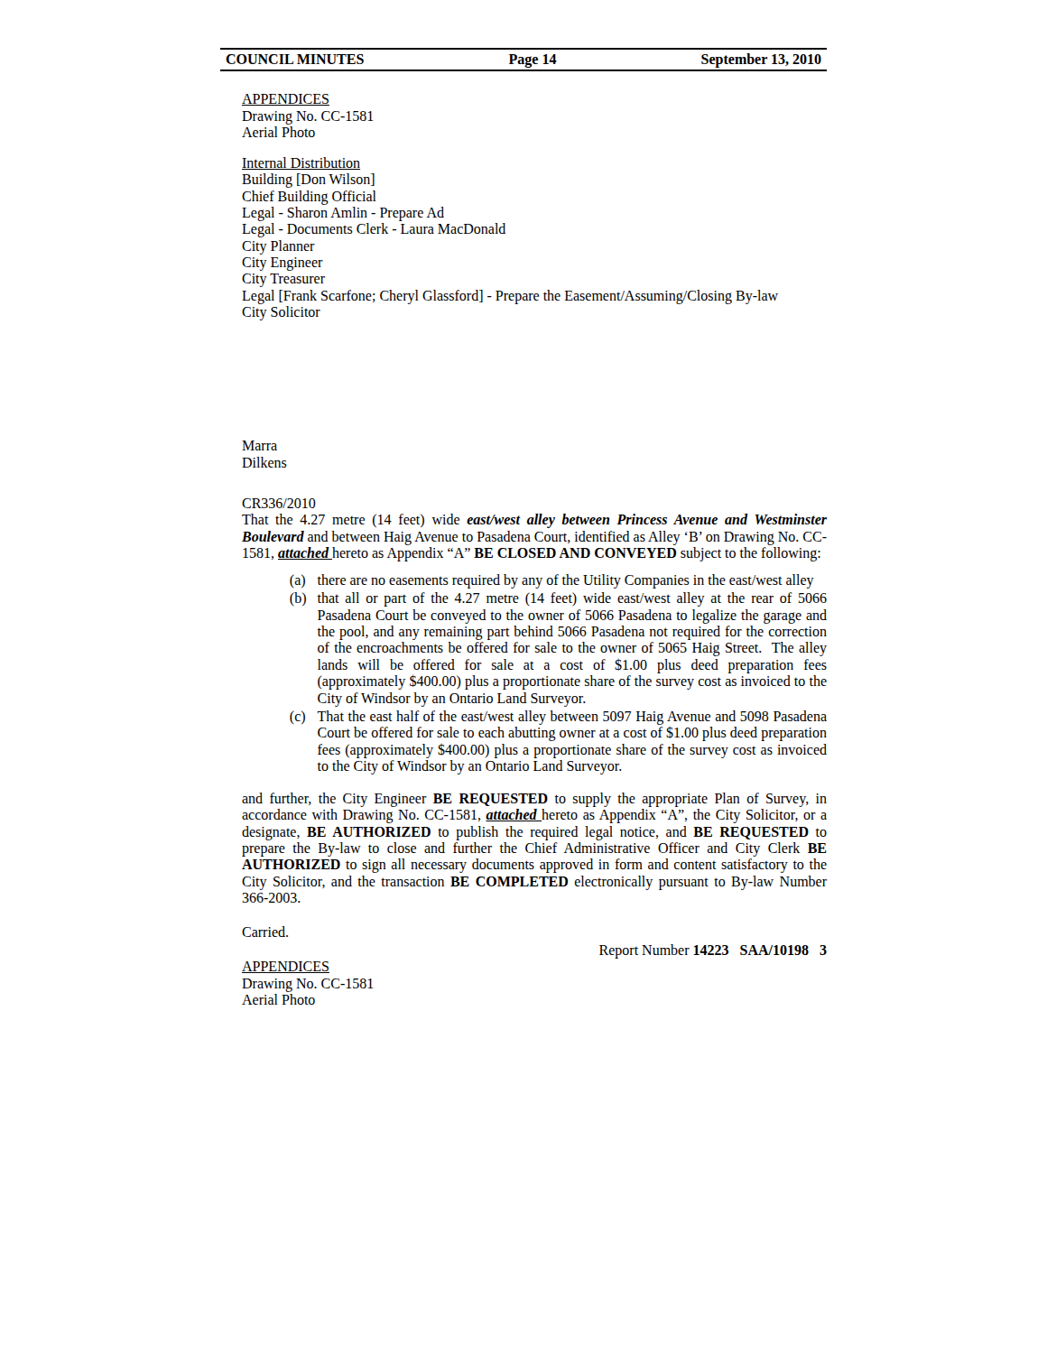COUNCIL MINUTES
Page 14
September 13, 2010
APPENDICES
Drawing No. CC-1581
Aerial Photo
Internal Distribution
Building [Don Wilson]
Chief Building Official
Legal - Sharon Amlin - Prepare Ad
Legal - Documents Clerk - Laura MacDonald
City Planner
City Engineer
City Treasurer
Legal [Frank Scarfone; Cheryl Glassford] - Prepare the Easement/Assuming/Closing By-law
City Solicitor
Marra
Dilkens
CR336/2010
That the 4.27 metre (14 feet) wide east/west alley between Princess Avenue and Westminster Boulevard and between Haig Avenue to Pasadena Court, identified as Alley ‘B’ on Drawing No. CC-1581, attached hereto as Appendix “A” BE CLOSED AND CONVEYED subject to the following:
(a) there are no easements required by any of the Utility Companies in the east/west alley
(b) that all or part of the 4.27 metre (14 feet) wide east/west alley at the rear of 5066 Pasadena Court be conveyed to the owner of 5066 Pasadena to legalize the garage and the pool, and any remaining part behind 5066 Pasadena not required for the correction of the encroachments be offered for sale to the owner of 5065 Haig Street. The alley lands will be offered for sale at a cost of $1.00 plus deed preparation fees (approximately $400.00) plus a proportionate share of the survey cost as invoiced to the City of Windsor by an Ontario Land Surveyor.
(c) That the east half of the east/west alley between 5097 Haig Avenue and 5098 Pasadena Court be offered for sale to each abutting owner at a cost of $1.00 plus deed preparation fees (approximately $400.00) plus a proportionate share of the survey cost as invoiced to the City of Windsor by an Ontario Land Surveyor.
and further, the City Engineer BE REQUESTED to supply the appropriate Plan of Survey, in accordance with Drawing No. CC-1581, attached hereto as Appendix “A”, the City Solicitor, or a designate, BE AUTHORIZED to publish the required legal notice, and BE REQUESTED to prepare the By-law to close and further the Chief Administrative Officer and City Clerk BE AUTHORIZED to sign all necessary documents approved in form and content satisfactory to the City Solicitor, and the transaction BE COMPLETED electronically pursuant to By-law Number 366-2003.
Carried.
Report Number 14223 SAA/10198 3
APPENDICES
Drawing No. CC-1581
Aerial Photo